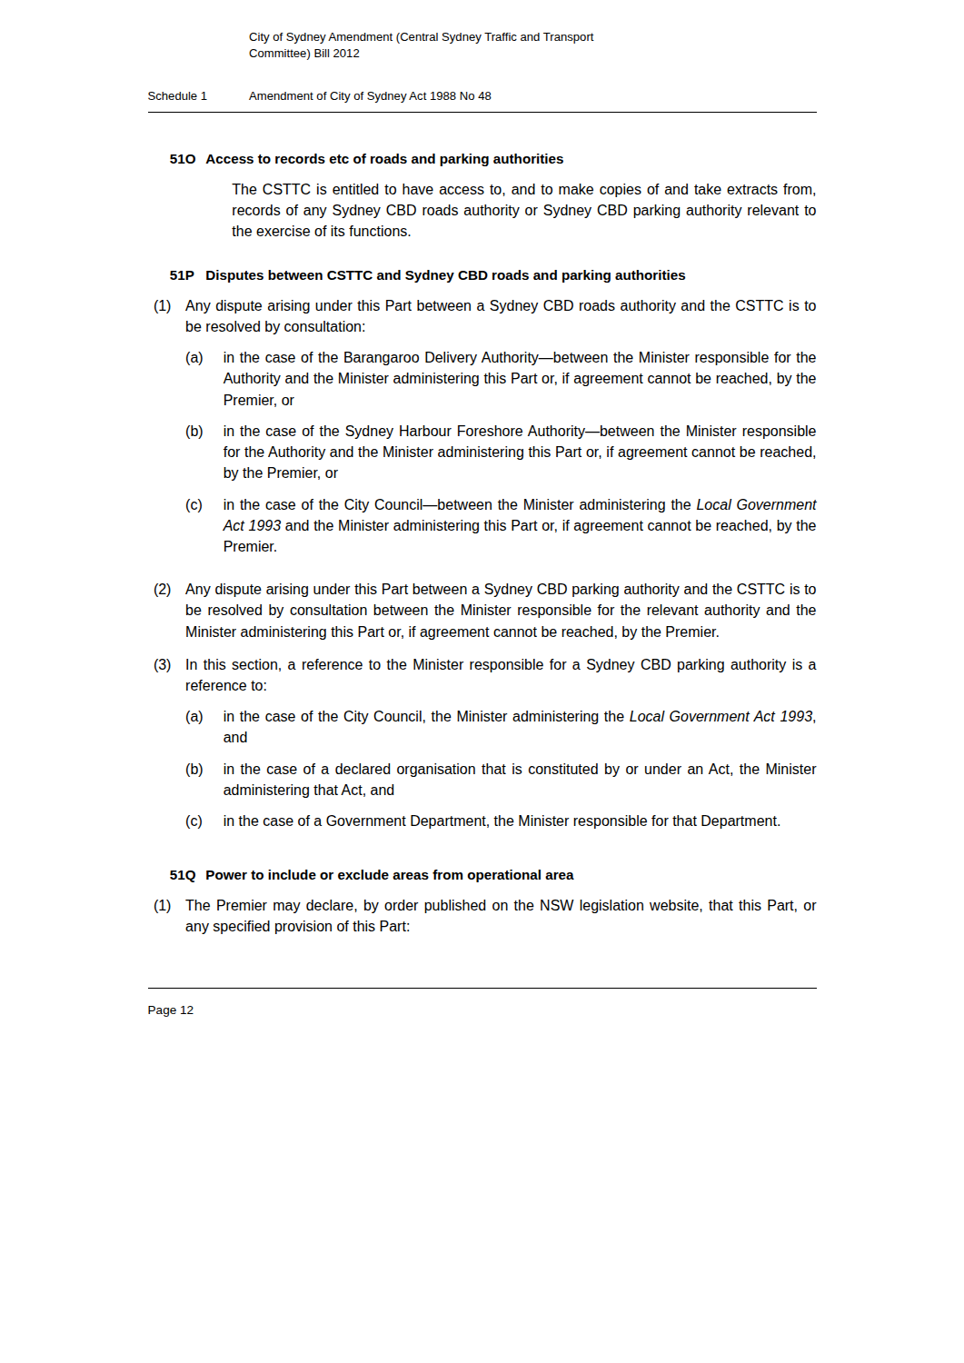City of Sydney Amendment (Central Sydney Traffic and Transport
Committee) Bill 2012
Schedule 1 Amendment of City of Sydney Act 1988 No 48
51O Access to records etc of roads and parking authorities
The CSTTC is entitled to have access to, and to make copies of and take extracts from, records of any Sydney CBD roads authority or Sydney CBD parking authority relevant to the exercise of its functions.
51P Disputes between CSTTC and Sydney CBD roads and parking authorities
(1)
Any dispute arising under this Part between a Sydney CBD roads authority and the CSTTC is to be resolved by consultation:
(a)
in the case of the Barangaroo Delivery Authority—between the Minister responsible for the Authority and the Minister administering this Part or, if agreement cannot be reached, by the Premier, or
(b)
in the case of the Sydney Harbour Foreshore Authority—between the Minister responsible for the Authority and the Minister administering this Part or, if agreement cannot be reached, by the Premier, or
(c)
in the case of the City Council—between the Minister administering the Local Government Act 1993 and the Minister administering this Part or, if agreement cannot be reached, by the Premier.
(2)
Any dispute arising under this Part between a Sydney CBD parking authority and the CSTTC is to be resolved by consultation between the Minister responsible for the relevant authority and the Minister administering this Part or, if agreement cannot be reached, by the Premier.
(3)
In this section, a reference to the Minister responsible for a Sydney CBD parking authority is a reference to:
(a)
in the case of the City Council, the Minister administering the Local Government Act 1993, and
(b)
in the case of a declared organisation that is constituted by or under an Act, the Minister administering that Act, and
(c)
in the case of a Government Department, the Minister responsible for that Department.
51Q Power to include or exclude areas from operational area
(1)
The Premier may declare, by order published on the NSW legislation website, that this Part, or any specified provision of this Part:
Page 12